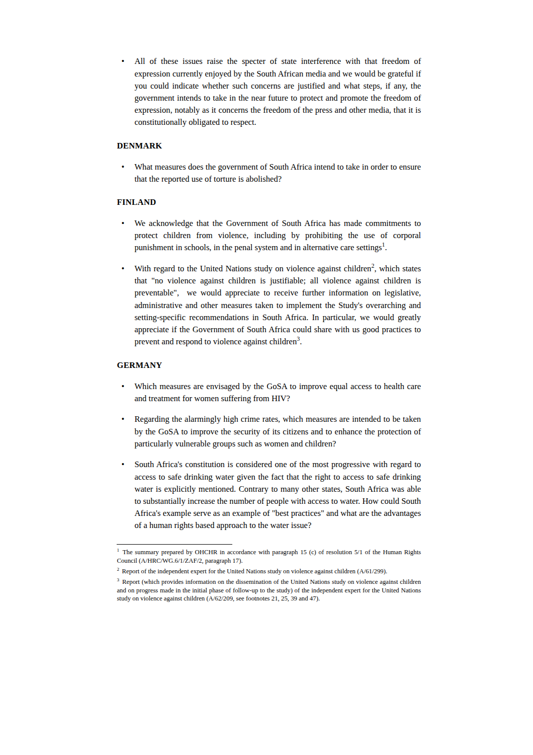All of these issues raise the specter of state interference with that freedom of expression currently enjoyed by the South African media and we would be grateful if you could indicate whether such concerns are justified and what steps, if any, the government intends to take in the near future to protect and promote the freedom of expression, notably as it concerns the freedom of the press and other media, that it is constitutionally obligated to respect.
DENMARK
What measures does the government of South Africa intend to take in order to ensure that the reported use of torture is abolished?
FINLAND
We acknowledge that the Government of South Africa has made commitments to protect children from violence, including by prohibiting the use of corporal punishment in schools, in the penal system and in alternative care settings1.
With regard to the United Nations study on violence against children2, which states that "no violence against children is justifiable; all violence against children is preventable", we would appreciate to receive further information on legislative, administrative and other measures taken to implement the Study's overarching and setting-specific recommendations in South Africa. In particular, we would greatly appreciate if the Government of South Africa could share with us good practices to prevent and respond to violence against children3.
GERMANY
Which measures are envisaged by the GoSA to improve equal access to health care and treatment for women suffering from HIV?
Regarding the alarmingly high crime rates, which measures are intended to be taken by the GoSA to improve the security of its citizens and to enhance the protection of particularly vulnerable groups such as women and children?
South Africa's constitution is considered one of the most progressive with regard to access to safe drinking water given the fact that the right to access to safe drinking water is explicitly mentioned. Contrary to many other states, South Africa was able to substantially increase the number of people with access to water. How could South Africa's example serve as an example of "best practices" and what are the advantages of a human rights based approach to the water issue?
1 The summary prepared by OHCHR in accordance with paragraph 15 (c) of resolution 5/1 of the Human Rights Council (A/HRC/WG.6/1/ZAF/2, paragraph 17).
2 Report of the independent expert for the United Nations study on violence against children (A/61/299).
3 Report (which provides information on the dissemination of the United Nations study on violence against children and on progress made in the initial phase of follow-up to the study) of the independent expert for the United Nations study on violence against children (A/62/209, see footnotes 21, 25, 39 and 47).